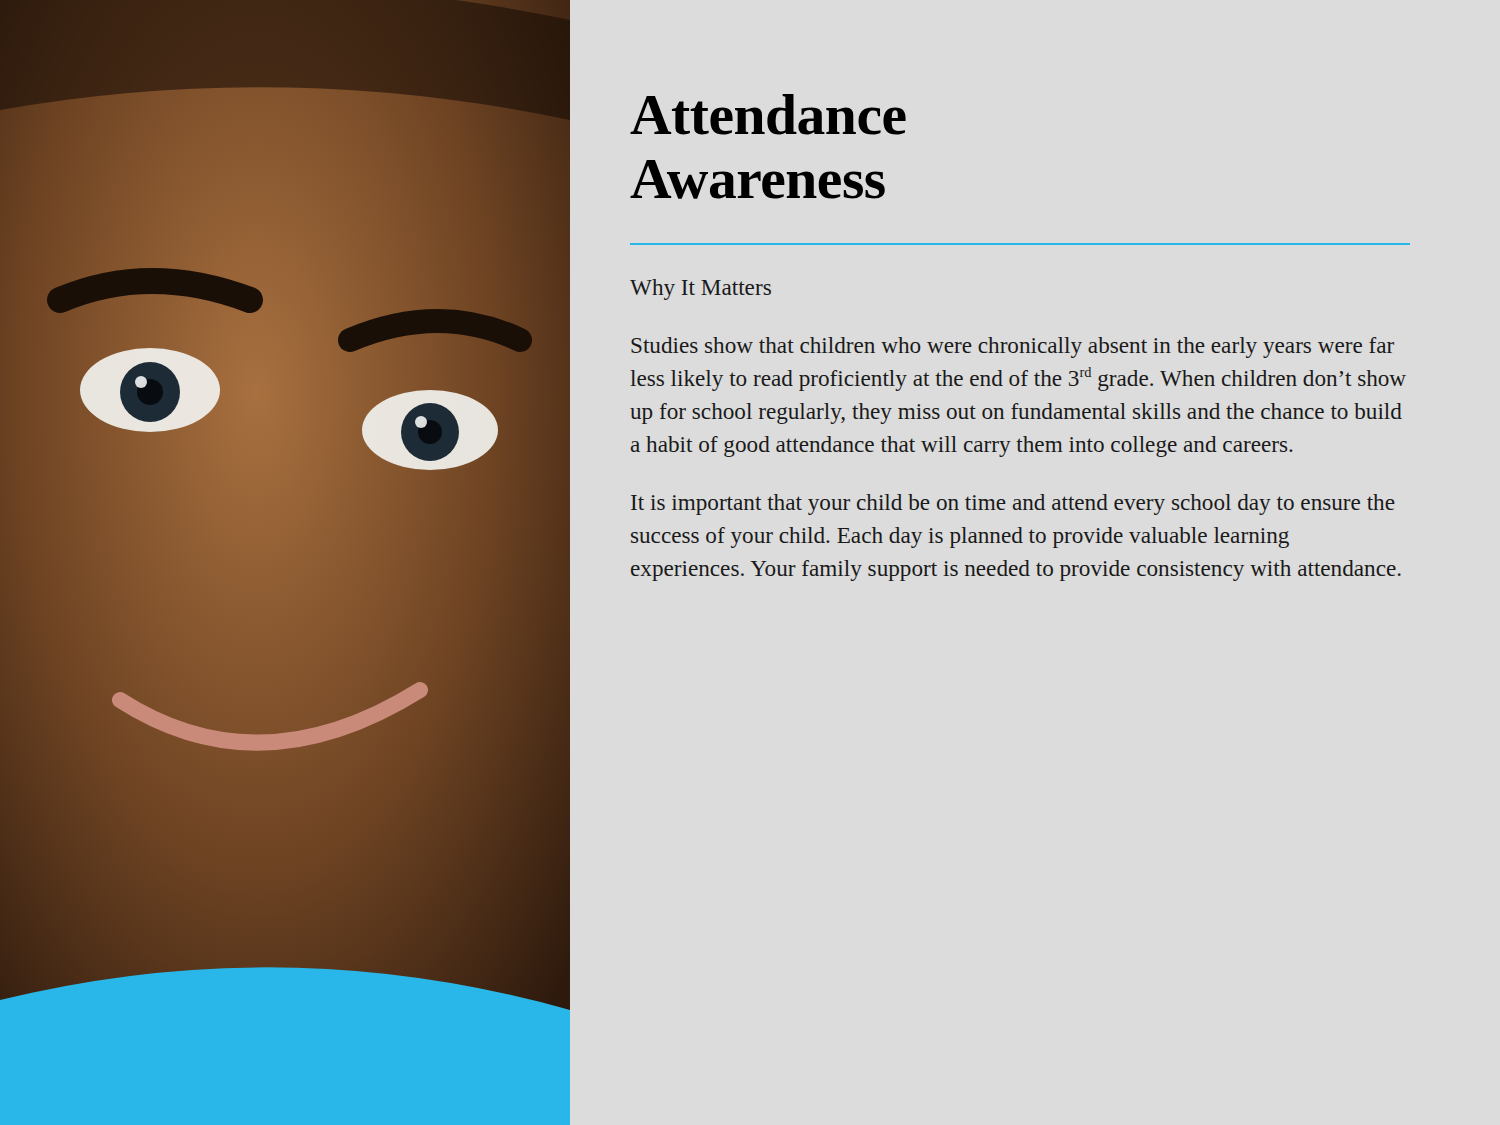Attendance
Awareness
Why It Matters
Studies show that children who were chronically absent in the early years were far less likely to read proficiently at the end of the 3rd grade. When children don’t show up for school regularly, they miss out on fundamental skills and the chance to build a habit of good attendance that will carry them into college and careers.
It is important that your child be on time and attend every school day to ensure the success of your child. Each day is planned to provide valuable learning experiences. Your family support is needed to provide consistency with attendance.